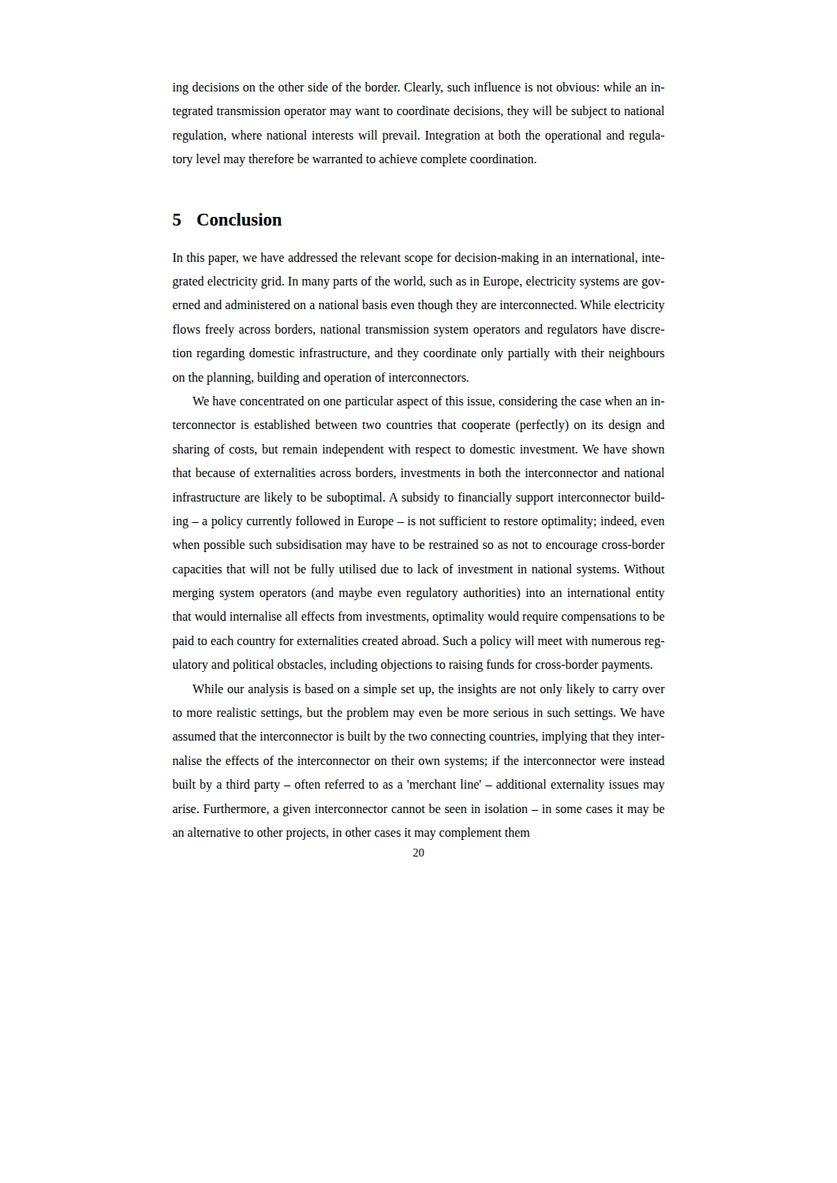ing decisions on the other side of the border. Clearly, such influence is not obvious: while an integrated transmission operator may want to coordinate decisions, they will be subject to national regulation, where national interests will prevail. Integration at both the operational and regulatory level may therefore be warranted to achieve complete coordination.
5 Conclusion
In this paper, we have addressed the relevant scope for decision-making in an international, integrated electricity grid. In many parts of the world, such as in Europe, electricity systems are governed and administered on a national basis even though they are interconnected. While electricity flows freely across borders, national transmission system operators and regulators have discretion regarding domestic infrastructure, and they coordinate only partially with their neighbours on the planning, building and operation of interconnectors.
We have concentrated on one particular aspect of this issue, considering the case when an interconnector is established between two countries that cooperate (perfectly) on its design and sharing of costs, but remain independent with respect to domestic investment. We have shown that because of externalities across borders, investments in both the interconnector and national infrastructure are likely to be suboptimal. A subsidy to financially support interconnector building – a policy currently followed in Europe – is not sufficient to restore optimality; indeed, even when possible such subsidisation may have to be restrained so as not to encourage cross-border capacities that will not be fully utilised due to lack of investment in national systems. Without merging system operators (and maybe even regulatory authorities) into an international entity that would internalise all effects from investments, optimality would require compensations to be paid to each country for externalities created abroad. Such a policy will meet with numerous regulatory and political obstacles, including objections to raising funds for cross-border payments.
While our analysis is based on a simple set up, the insights are not only likely to carry over to more realistic settings, but the problem may even be more serious in such settings. We have assumed that the interconnector is built by the two connecting countries, implying that they internalise the effects of the interconnector on their own systems; if the interconnector were instead built by a third party – often referred to as a 'merchant line' – additional externality issues may arise. Furthermore, a given interconnector cannot be seen in isolation – in some cases it may be an alternative to other projects, in other cases it may complement them
20